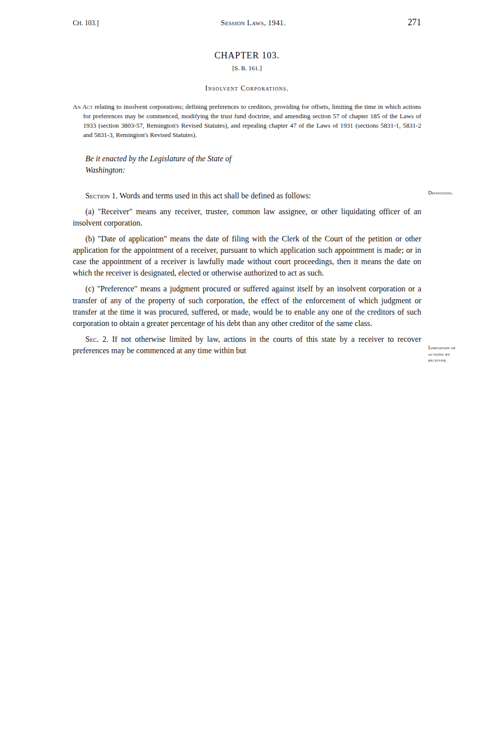CH. 103.] Session Laws, 1941. 271
CHAPTER 103.
[S. B. 161.]
Insolvent Corporations.
An Act relating to insolvent corporations; defining preferences to creditors, providing for offsets, limiting the time in which actions for preferences may be commenced, modifying the trust fund doctrine, and amending section 57 of chapter 185 of the Laws of 1933 (section 3803-57, Remington's Revised Statutes), and repealing chapter 47 of the Laws of 1931 (sections 5831-1, 5831-2 and 5831-3, Remington's Revised Statutes).
Be it enacted by the Legislature of the State of Washington:
Section 1. Words and terms used in this act shall be defined as follows:Definitions.
(a) "Receiver" means any receiver, trustee, common law assignee, or other liquidating officer of an insolvent corporation.
(b) "Date of application" means the date of filing with the Clerk of the Court of the petition or other application for the appointment of a receiver, pursuant to which application such appointment is made; or in case the appointment of a receiver is lawfully made without court proceedings, then it means the date on which the receiver is designated, elected or otherwise authorized to act as such.
(c) "Preference" means a judgment procured or suffered against itself by an insolvent corporation or a transfer of any of the property of such corporation, the effect of the enforcement of which judgment or transfer at the time it was procured, suffered, or made, would be to enable any one of the creditors of such corporation to obtain a greater percentage of his debt than any other creditor of the same class.
Sec. 2. If not otherwise limited by law, actions in the courts of this state by a receiver to recover preferences may be commenced at any time within butLimitation of actions by receiver.